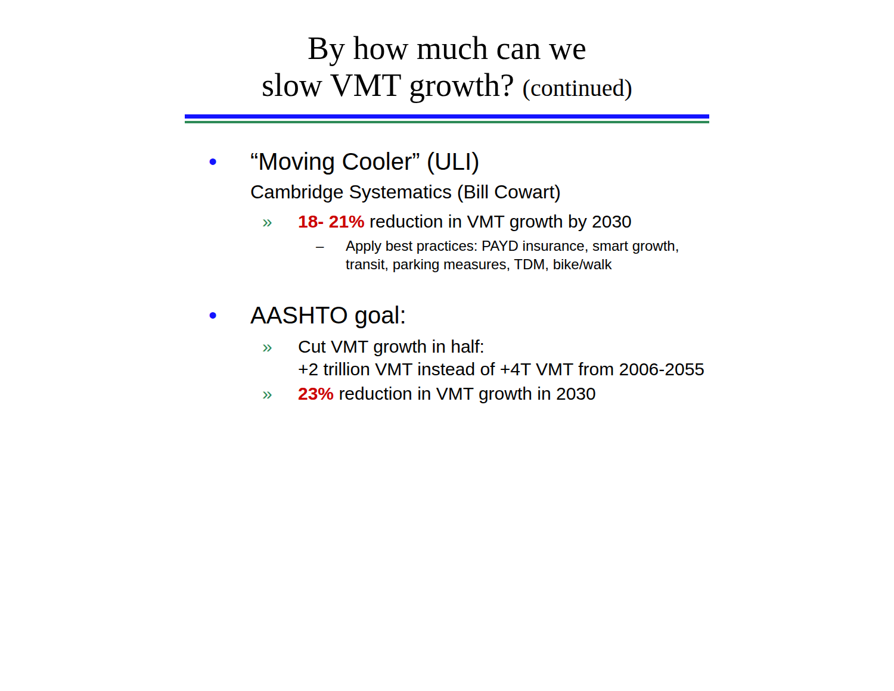By how much can we
slow VMT growth? (continued)
• “Moving Cooler” (ULI)
Cambridge Systematics (Bill Cowart)
» 18- 21% reduction in VMT growth by 2030
– Apply best practices: PAYD insurance, smart growth, transit, parking measures, TDM, bike/walk
• AASHTO goal:
» Cut VMT growth in half:
+2 trillion VMT instead of +4T VMT from 2006-2055
» 23% reduction in VMT growth in 2030